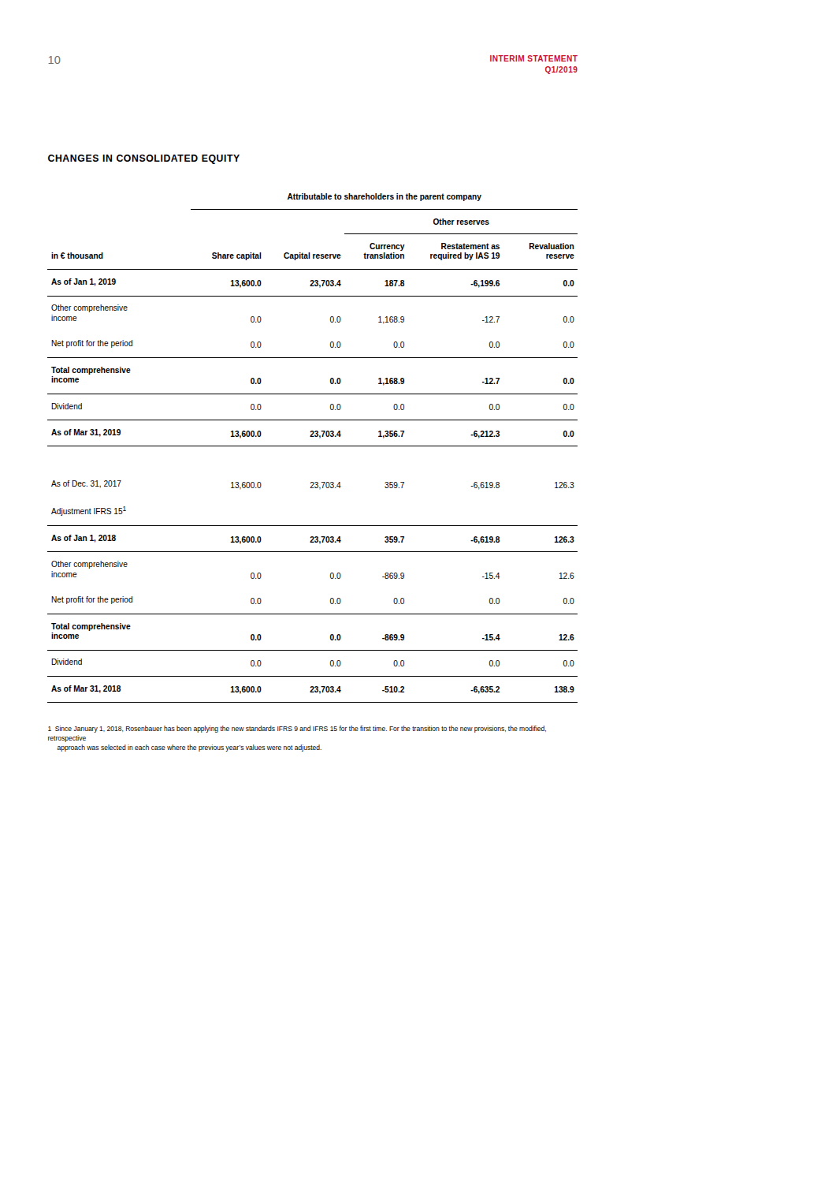10
INTERIM STATEMENT
Q1/2019
CHANGES IN CONSOLIDATED EQUITY
| | Attributable to shareholders in the parent company |
| | | | Other reserves |
| in € thousand | Share capital | Capital reserve | Currency translation | Restatement as required by IAS 19 | Revaluation reserve |
| As of Jan 1, 2019 | 13,600.0 | 23,703.4 | 187.8 | -6,199.6 | 0.0 |
| Other comprehensive income | 0.0 | 0.0 | 1,168.9 | -12.7 | 0.0 |
| Net profit for the period | 0.0 | 0.0 | 0.0 | 0.0 | 0.0 |
| Total comprehensive income | 0.0 | 0.0 | 1,168.9 | -12.7 | 0.0 |
| Dividend | 0.0 | 0.0 | 0.0 | 0.0 | 0.0 |
| As of Mar 31, 2019 | 13,600.0 | 23,703.4 | 1,356.7 | -6,212.3 | 0.0 |
| As of Dec. 31, 2017 | 13,600.0 | 23,703.4 | 359.7 | -6,619.8 | 126.3 |
| Adjustment IFRS 15 1 | | | | | |
| As of Jan 1, 2018 | 13,600.0 | 23,703.4 | 359.7 | -6,619.8 | 126.3 |
| Other comprehensive income | 0.0 | 0.0 | -869.9 | -15.4 | 12.6 |
| Net profit for the period | 0.0 | 0.0 | 0.0 | 0.0 | 0.0 |
| Total comprehensive income | 0.0 | 0.0 | -869.9 | -15.4 | 12.6 |
| Dividend | 0.0 | 0.0 | 0.0 | 0.0 | 0.0 |
| As of Mar 31, 2018 | 13,600.0 | 23,703.4 | -510.2 | -6,635.2 | 138.9 |
1 Since January 1, 2018, Rosenbauer has been applying the new standards IFRS 9 and IFRS 15 for the first time. For the transition to the new provisions, the modified, retrospective
approach was selected in each case where the previous year’s values were not adjusted.